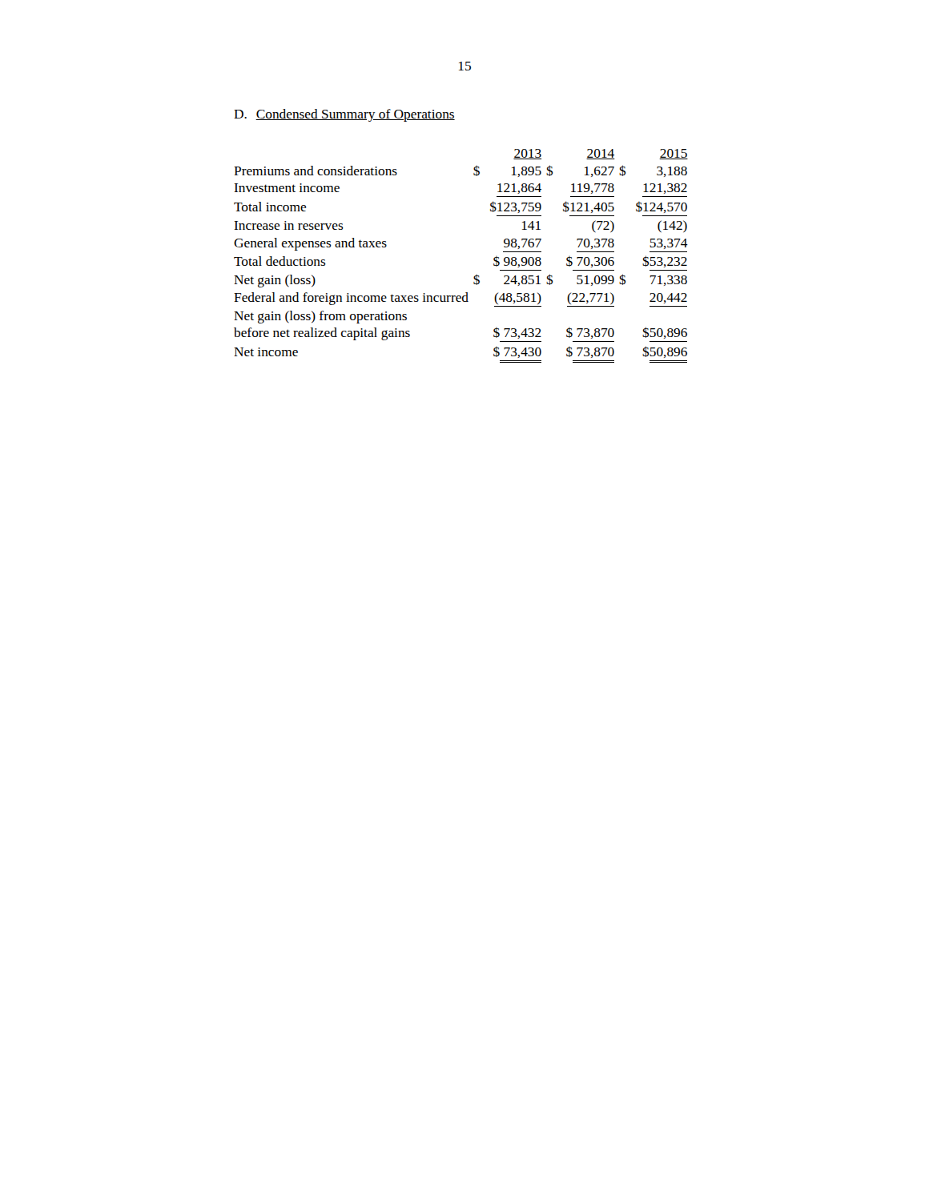15
D. Condensed Summary of Operations
| | 2013 | 2014 | 2015 |
| Premiums and considerations | $ 1,895 | $ 1,627 | $ 3,188 |
| Investment income | 121,864 | 119,778 | 121,382 |
| Total income | $ 123,759 | $ 121,405 | $ 124,570 |
| Increase in reserves | 141 | (72) | (142) |
| General expenses and taxes | 98,767 | 70,378 | 53,374 |
| Total deductions | $ 98,908 | $ 70,306 | $ 53,232 |
| Net gain (loss) | $ 24,851 | $ 51,099 | $ 71,338 |
| Federal and foreign income taxes incurred | (48,581) | (22,771) | 20,442 |
| Net gain (loss) from operations | | | |
| before net realized capital gains | $ 73,432 | $ 73,870 | $ 50,896 |
| Net income | $ 73,430 | $ 73,870 | $ 50,896 |